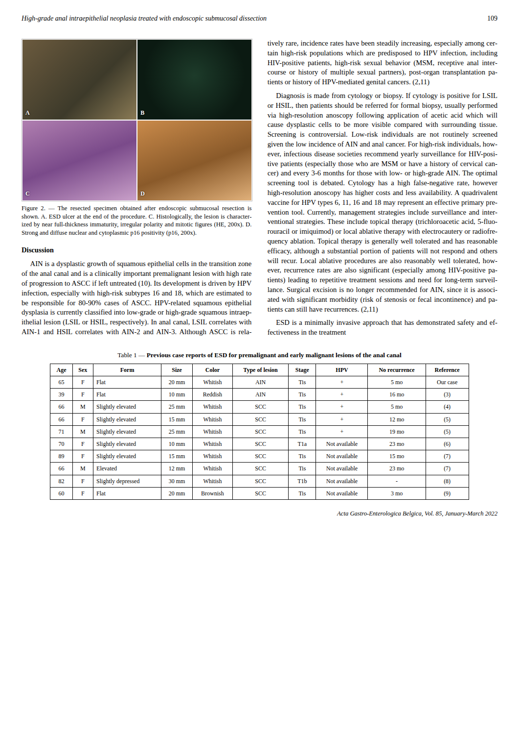High-grade anal intraepithelial neoplasia treated with endoscopic submucosal dissection 109
A
B
C
D
Figure 2. — The resected specimen obtained after endoscopic submucosal resection is shown. A. ESD ulcer at the end of the procedure. C. Histologically, the lesion is characterized by near full-thickness immaturity, irregular polarity and mitotic figures (HE, 200x). D. Strong and diffuse nuclear and cytoplasmic p16 positivity (p16, 200x).
Discussion
AIN is a dysplastic growth of squamous epithelial cells in the transition zone of the anal canal and is a clinically important premalignant lesion with high rate of progression to ASCC if left untreated (10). Its development is driven by HPV infection, especially with high-risk subtypes 16 and 18, which are estimated to be responsible for 80-90% cases of ASCC. HPV-related squamous epithelial dysplasia is currently classified into low-grade or high-grade squamous intraepithelial lesion (LSIL or HSIL, respectively). In anal canal, LSIL correlates with AIN-1 and HSIL correlates with AIN-2 and AIN-3. Although ASCC is relatively rare, incidence rates have been steadily increasing, especially among certain high-risk populations which are predisposed to HPV infection, including HIV-positive patients, high-risk sexual behavior (MSM, receptive anal intercourse or history of multiple sexual partners), post-organ transplantation patients or history of HPV-mediated genital cancers. (2,11)
Diagnosis is made from cytology or biopsy. If cytology is positive for LSIL or HSIL, then patients should be referred for formal biopsy, usually performed via high-resolution anoscopy following application of acetic acid which will cause dysplastic cells to be more visible compared with surrounding tissue. Screening is controversial. Low-risk individuals are not routinely screened given the low incidence of AIN and anal cancer. For high-risk individuals, however, infectious disease societies recommend yearly surveillance for HIV-positive patients (especially those who are MSM or have a history of cervical cancer) and every 3-6 months for those with low- or high-grade AIN. The optimal screening tool is debated. Cytology has a high false-negative rate, however high-resolution anoscopy has higher costs and less availability. A quadrivalent vaccine for HPV types 6, 11, 16 and 18 may represent an effective primary prevention tool. Currently, management strategies include surveillance and interventional strategies. These include topical therapy (trichloroacetic acid, 5-fluorouracil or imiquimod) or local ablative therapy with electrocautery or radiofrequency ablation. Topical therapy is generally well tolerated and has reasonable efficacy, although a substantial portion of patients will not respond and others will recur. Local ablative procedures are also reasonably well tolerated, however, recurrence rates are also significant (especially among HIV-positive patients) leading to repetitive treatment sessions and need for long-term surveillance. Surgical excision is no longer recommended for AIN, since it is associated with significant morbidity (risk of stenosis or fecal incontinence) and patients can still have recurrences. (2,11)
ESD is a minimally invasive approach that has demonstrated safety and effectiveness in the treatment
Table 1 — Previous case reports of ESD for premalignant and early malignant lesions of the anal canal
| Age | Sex | Form | Size | Color | Type of lesion | Stage | HPV | No recurrence | Reference |
| --- | --- | --- | --- | --- | --- | --- | --- | --- | --- |
| 65 | F | Flat | 20 mm | Whitish | AIN | Tis | + | 5 mo | Our case |
| 39 | F | Flat | 10 mm | Reddish | AIN | Tis | + | 16 mo | (3) |
| 66 | M | Slightly elevated | 25 mm | Whitish | SCC | Tis | + | 5 mo | (4) |
| 66 | F | Slightly elevated | 15 mm | Whitish | SCC | Tis | + | 12 mo | (5) |
| 71 | M | Slightly elevated | 25 mm | Whitish | SCC | Tis | + | 19 mo | (5) |
| 70 | F | Slightly elevated | 10 mm | Whitish | SCC | T1a | Not available | 23 mo | (6) |
| 89 | F | Slightly elevated | 15 mm | Whitish | SCC | Tis | Not available | 15 mo | (7) |
| 66 | M | Elevated | 12 mm | Whitish | SCC | Tis | Not available | 23 mo | (7) |
| 82 | F | Slightly depressed | 30 mm | Whitish | SCC | T1b | Not available | - | (8) |
| 60 | F | Flat | 20 mm | Brownish | SCC | Tis | Not available | 3 mo | (9) |
Acta Gastro-Enterologica Belgica, Vol. 85, January-March 2022